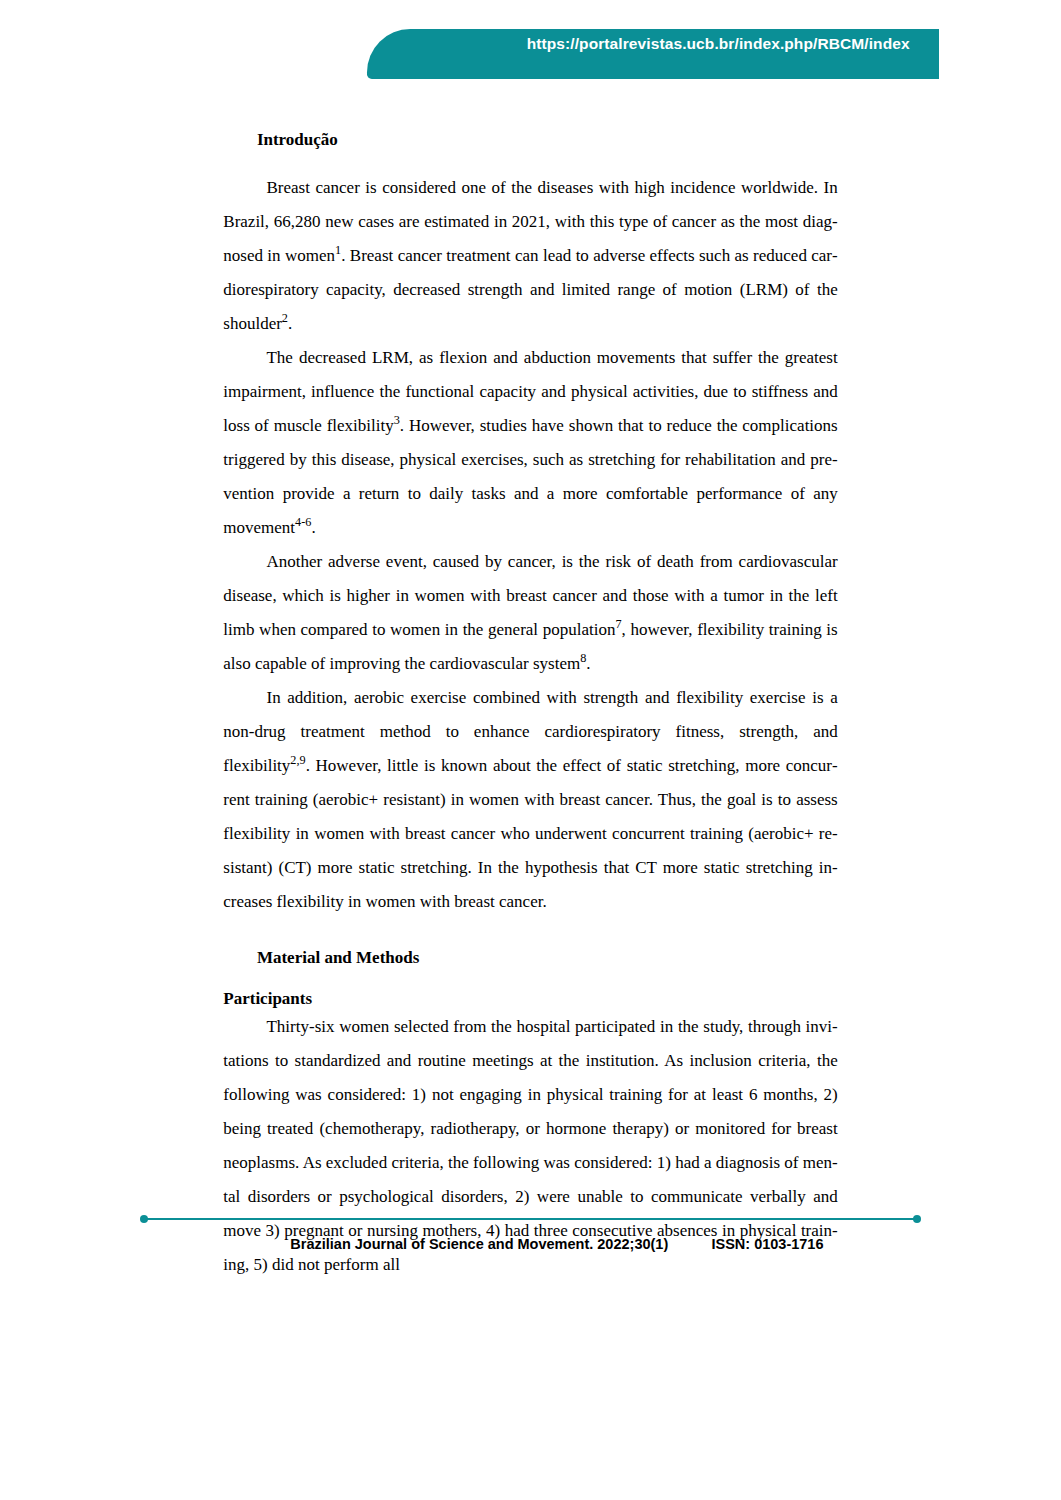https://portalrevistas.ucb.br/index.php/RBCM/index
Introdução
Breast cancer is considered one of the diseases with high incidence worldwide. In Brazil, 66,280 new cases are estimated in 2021, with this type of cancer as the most diagnosed in women1. Breast cancer treatment can lead to adverse effects such as reduced cardiorespiratory capacity, decreased strength and limited range of motion (LRM) of the shoulder2.
The decreased LRM, as flexion and abduction movements that suffer the greatest impairment, influence the functional capacity and physical activities, due to stiffness and loss of muscle flexibility3. However, studies have shown that to reduce the complications triggered by this disease, physical exercises, such as stretching for rehabilitation and prevention provide a return to daily tasks and a more comfortable performance of any movement4-6.
Another adverse event, caused by cancer, is the risk of death from cardiovascular disease, which is higher in women with breast cancer and those with a tumor in the left limb when compared to women in the general population7, however, flexibility training is also capable of improving the cardiovascular system8.
In addition, aerobic exercise combined with strength and flexibility exercise is a non-drug treatment method to enhance cardiorespiratory fitness, strength, and flexibility2,9. However, little is known about the effect of static stretching, more concurrent training (aerobic+ resistant) in women with breast cancer. Thus, the goal is to assess flexibility in women with breast cancer who underwent concurrent training (aerobic+ resistant) (CT) more static stretching. In the hypothesis that CT more static stretching increases flexibility in women with breast cancer.
Material and Methods
Participants
Thirty-six women selected from the hospital participated in the study, through invitations to standardized and routine meetings at the institution. As inclusion criteria, the following was considered: 1) not engaging in physical training for at least 6 months, 2) being treated (chemotherapy, radiotherapy, or hormone therapy) or monitored for breast neoplasms. As excluded criteria, the following was considered: 1) had a diagnosis of mental disorders or psychological disorders, 2) were unable to communicate verbally and move 3) pregnant or nursing mothers, 4) had three consecutive absences in physical training, 5) did not perform all
Brazilian Journal of Science and Movement. 2022;30(1) ISSN: 0103-1716